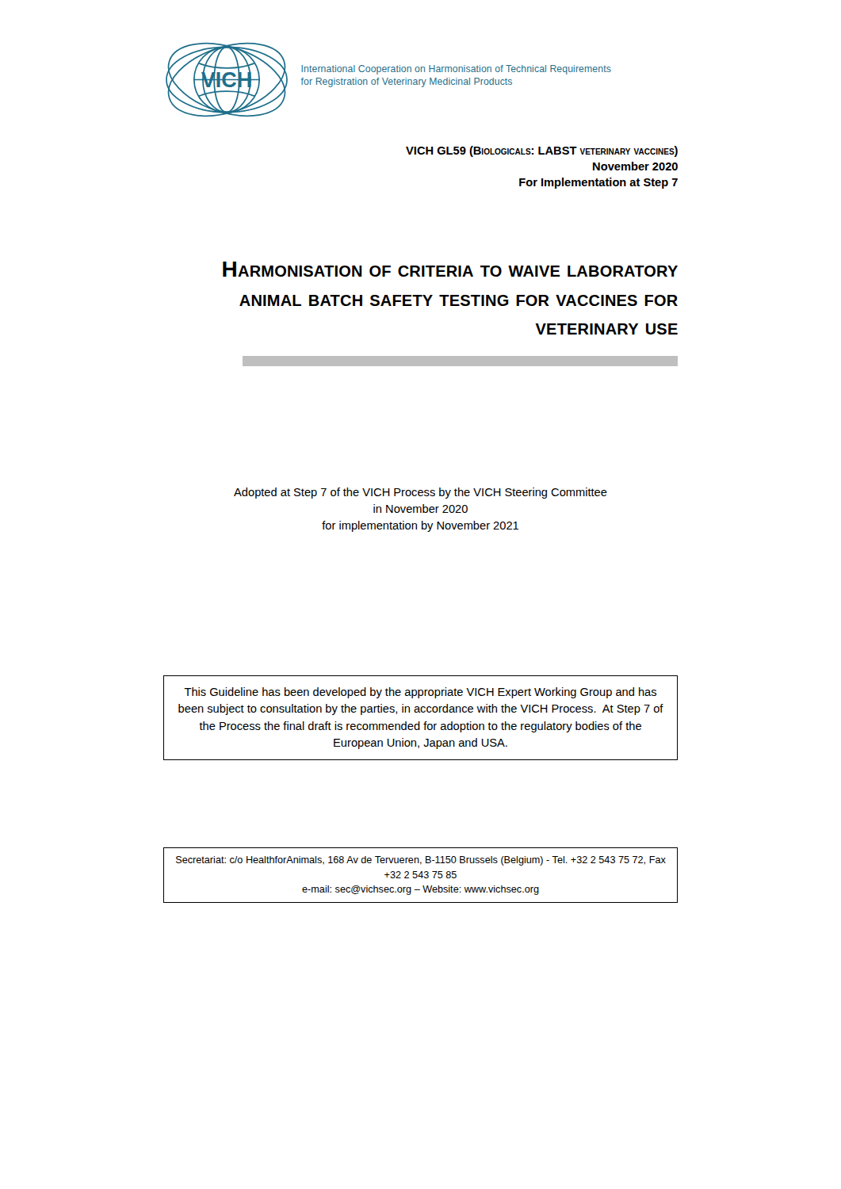VICH
International Cooperation on Harmonisation of Technical Requirements
for Registration of Veterinary Medicinal Products
VICH GL59 (Biologicals: LABST veterinary vaccines)
November 2020
For Implementation at Step 7
Harmonisation of criteria to waive laboratory animal batch safety testing for vaccines for veterinary use
Adopted at Step 7 of the VICH Process by the VICH Steering Committee
in November 2020
for implementation by November 2021
This Guideline has been developed by the appropriate VICH Expert Working Group and has been subject to consultation by the parties, in accordance with the VICH Process. At Step 7 of the Process the final draft is recommended for adoption to the regulatory bodies of the European Union, Japan and USA.
Secretariat: c/o HealthforAnimals, 168 Av de Tervueren, B-1150 Brussels (Belgium) - Tel. +32 2 543 75 72, Fax +32 2 543 75 85
e-mail: sec@vichsec.org – Website: www.vichsec.org